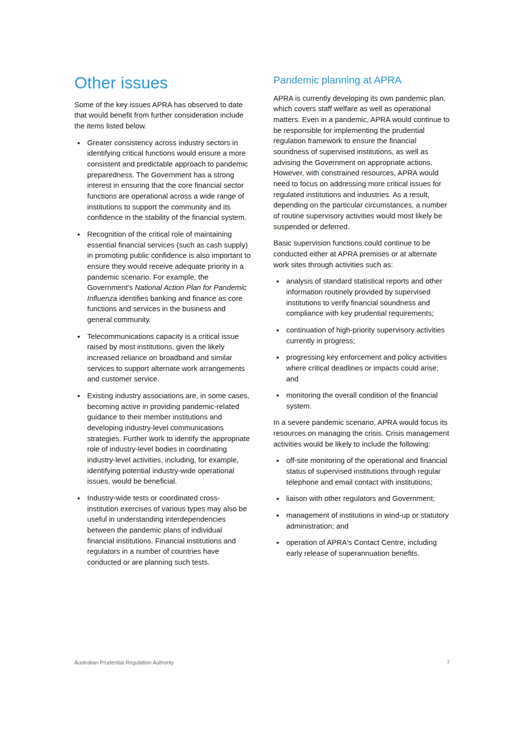Other issues
Some of the key issues APRA has observed to date that would benefit from further consideration include the items listed below.
Greater consistency across industry sectors in identifying critical functions would ensure a more consistent and predictable approach to pandemic preparedness. The Government has a strong interest in ensuring that the core financial sector functions are operational across a wide range of institutions to support the community and its confidence in the stability of the financial system.
Recognition of the critical role of maintaining essential financial services (such as cash supply) in promoting public confidence is also important to ensure they would receive adequate priority in a pandemic scenario. For example, the Government's National Action Plan for Pandemic Influenza identifies banking and finance as core functions and services in the business and general community.
Telecommunications capacity is a critical issue raised by most institutions, given the likely increased reliance on broadband and similar services to support alternate work arrangements and customer service.
Existing industry associations are, in some cases, becoming active in providing pandemic-related guidance to their member institutions and developing industry-level communications strategies. Further work to identify the appropriate role of industry-level bodies in coordinating industry-level activities, including, for example, identifying potential industry-wide operational issues, would be beneficial.
Industry-wide tests or coordinated cross-institution exercises of various types may also be useful in understanding interdependencies between the pandemic plans of individual financial institutions. Financial institutions and regulators in a number of countries have conducted or are planning such tests.
Pandemic planning at APRA
APRA is currently developing its own pandemic plan, which covers staff welfare as well as operational matters. Even in a pandemic, APRA would continue to be responsible for implementing the prudential regulation framework to ensure the financial soundness of supervised institutions, as well as advising the Government on appropriate actions. However, with constrained resources, APRA would need to focus on addressing more critical issues for regulated institutions and industries. As a result, depending on the particular circumstances, a number of routine supervisory activities would most likely be suspended or deferred.
Basic supervision functions could continue to be conducted either at APRA premises or at alternate work sites through activities such as:
analysis of standard statistical reports and other information routinely provided by supervised institutions to verify financial soundness and compliance with key prudential requirements;
continuation of high-priority supervisory activities currently in progress;
progressing key enforcement and policy activities where critical deadlines or impacts could arise; and
monitoring the overall condition of the financial system.
In a severe pandemic scenario, APRA would focus its resources on managing the crisis. Crisis management activities would be likely to include the following:
off-site monitoring of the operational and financial status of supervised institutions through regular telephone and email contact with institutions;
liaison with other regulators and Government;
management of institutions in wind-up or statutory administration; and
operation of APRA's Contact Centre, including early release of superannuation benefits.
Australian Prudential Regulation Authority 7